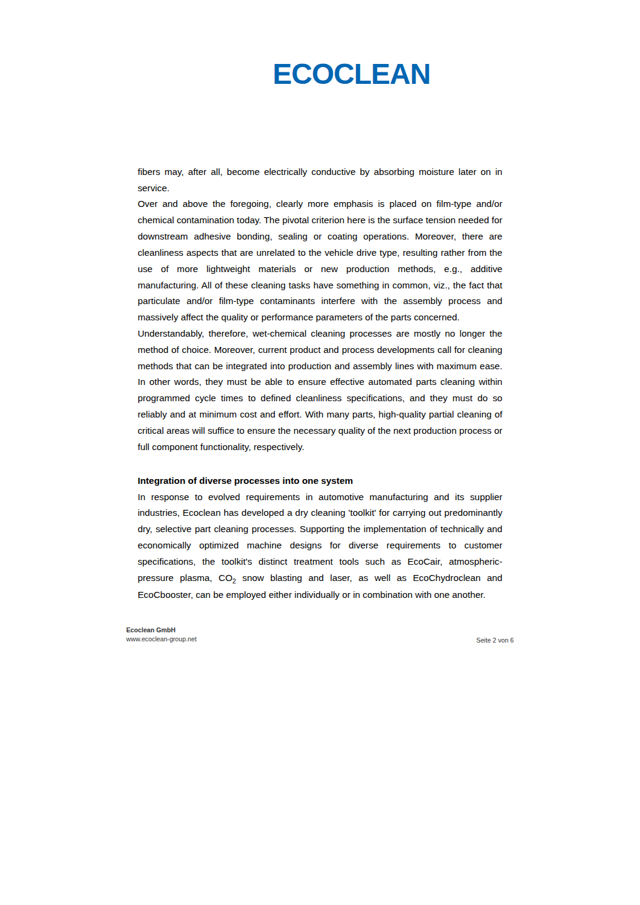ECOCLEAN
fibers may, after all, become electrically conductive by absorbing moisture later on in service.
Over and above the foregoing, clearly more emphasis is placed on film-type and/or chemical contamination today. The pivotal criterion here is the surface tension needed for downstream adhesive bonding, sealing or coating operations. Moreover, there are cleanliness aspects that are unrelated to the vehicle drive type, resulting rather from the use of more lightweight materials or new production methods, e.g., additive manufacturing. All of these cleaning tasks have something in common, viz., the fact that particulate and/or film-type contaminants interfere with the assembly process and massively affect the quality or performance parameters of the parts concerned.
Understandably, therefore, wet-chemical cleaning processes are mostly no longer the method of choice. Moreover, current product and process developments call for cleaning methods that can be integrated into production and assembly lines with maximum ease. In other words, they must be able to ensure effective automated parts cleaning within programmed cycle times to defined cleanliness specifications, and they must do so reliably and at minimum cost and effort. With many parts, high-quality partial cleaning of critical areas will suffice to ensure the necessary quality of the next production process or full component functionality, respectively.
Integration of diverse processes into one system
In response to evolved requirements in automotive manufacturing and its supplier industries, Ecoclean has developed a dry cleaning 'toolkit' for carrying out predominantly dry, selective part cleaning processes. Supporting the implementation of technically and economically optimized machine designs for diverse requirements to customer specifications, the toolkit's distinct treatment tools such as EcoCair, atmospheric-pressure plasma, CO2 snow blasting and laser, as well as EcoChydroclean and EcoCbooster, can be employed either individually or in combination with one another.
Ecoclean GmbH
www.ecoclean-group.net
Seite 2 von 6